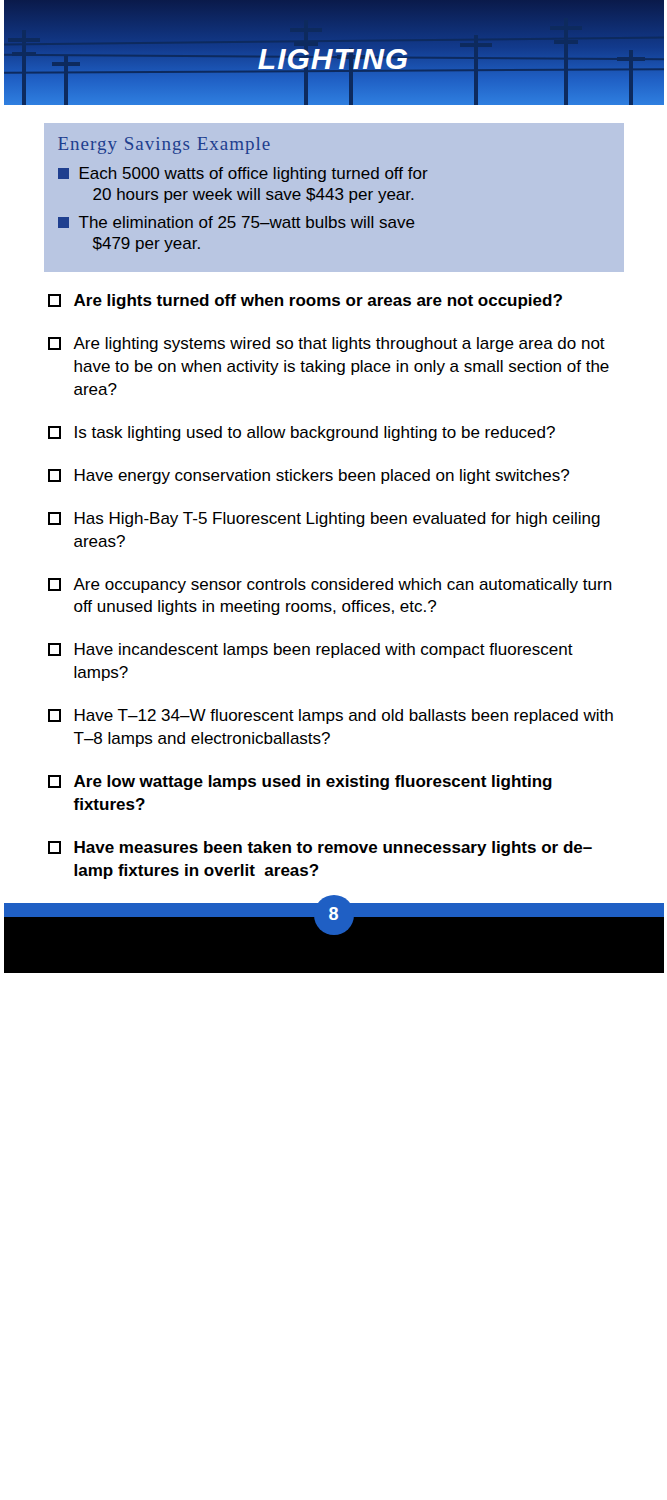LIGHTING
Energy Savings Example
Each 5000 watts of office lighting turned off for 20 hours per week will save $443 per year.
The elimination of 25 75–watt bulbs will save $479 per year.
Are lights turned off when rooms or areas are not occupied?
Are lighting systems wired so that lights throughout a large area do not have to be on when activity is taking place in only a small section of the area?
Is task lighting used to allow background lighting to be reduced?
Have energy conservation stickers been placed on light switches?
Has High-Bay T-5 Fluorescent Lighting been evaluated for high ceiling areas?
Are occupancy sensor controls considered which can automatically turn off unused lights in meeting rooms, offices, etc.?
Have incandescent lamps been replaced with compact fluorescent lamps?
Have T–12 34–W fluorescent lamps and old ballasts been replaced with T–8 lamps and electronicballasts?
Are low wattage lamps used in existing fluorescent lighting fixtures?
Have measures been taken to remove unnecessary lights or de–lamp fixtures in overlit areas?
8